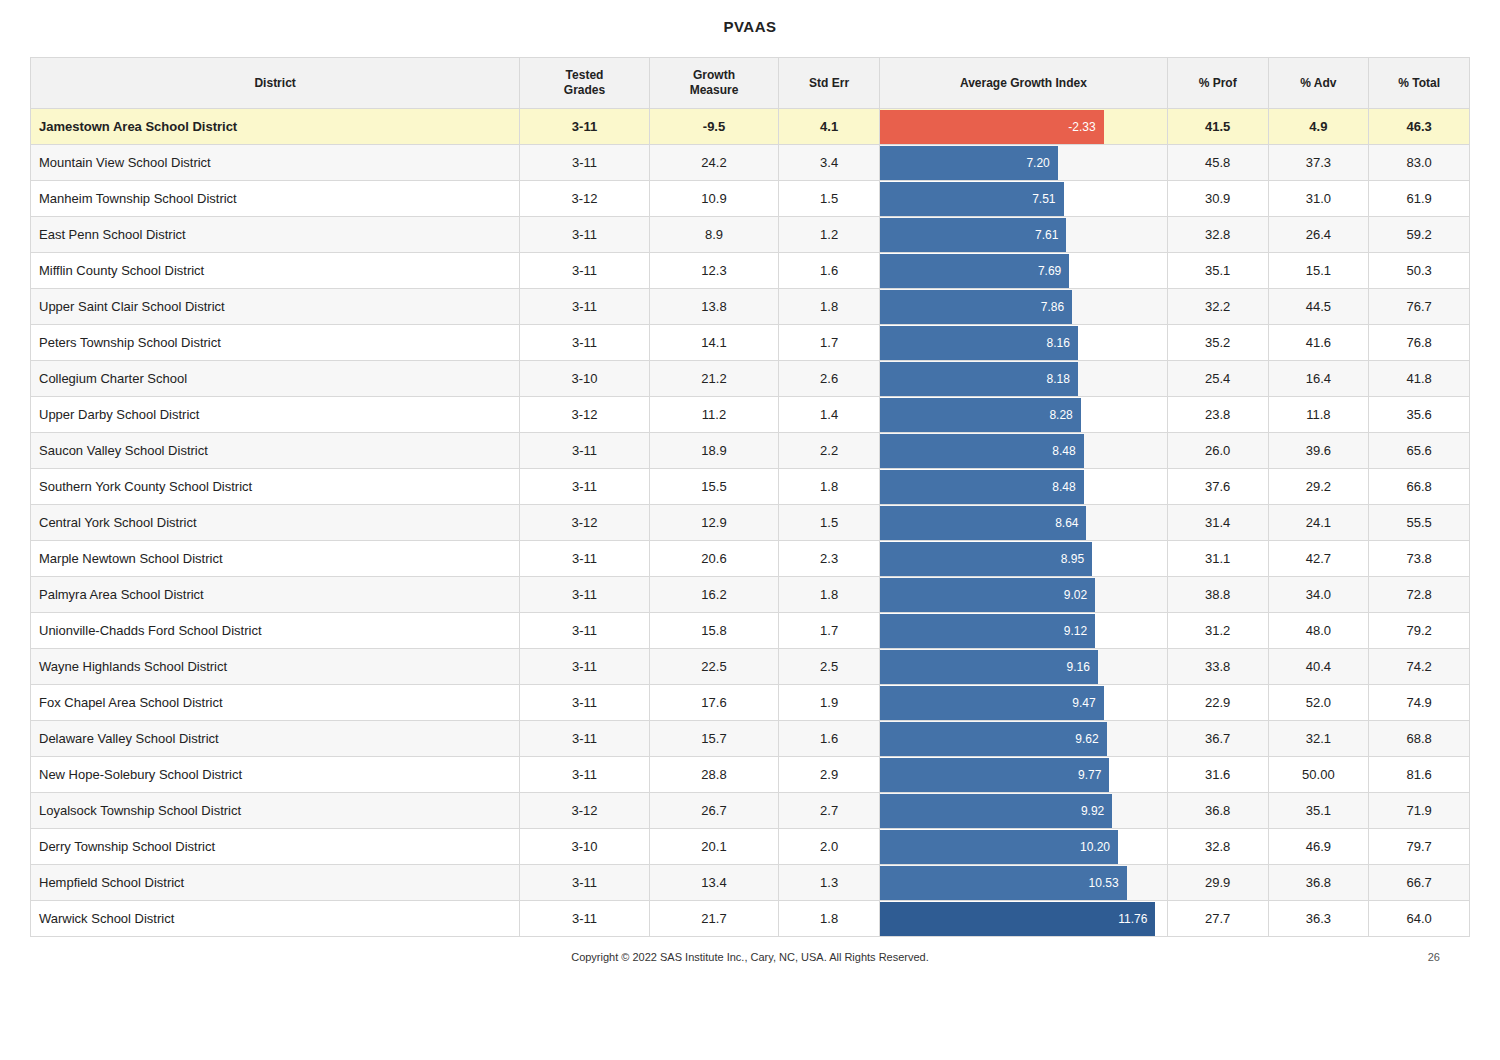PVAAS
| District | Tested Grades | Growth Measure | Std Err | Average Growth Index | % Prof | % Adv | % Total |
| --- | --- | --- | --- | --- | --- | --- | --- |
| Jamestown Area School District | 3-11 | -9.5 | 4.1 | -2.33 | 41.5 | 4.9 | 46.3 |
| Mountain View School District | 3-11 | 24.2 | 3.4 | 7.20 | 45.8 | 37.3 | 83.0 |
| Manheim Township School District | 3-12 | 10.9 | 1.5 | 7.51 | 30.9 | 31.0 | 61.9 |
| East Penn School District | 3-11 | 8.9 | 1.2 | 7.61 | 32.8 | 26.4 | 59.2 |
| Mifflin County School District | 3-11 | 12.3 | 1.6 | 7.69 | 35.1 | 15.1 | 50.3 |
| Upper Saint Clair School District | 3-11 | 13.8 | 1.8 | 7.86 | 32.2 | 44.5 | 76.7 |
| Peters Township School District | 3-11 | 14.1 | 1.7 | 8.16 | 35.2 | 41.6 | 76.8 |
| Collegium Charter School | 3-10 | 21.2 | 2.6 | 8.18 | 25.4 | 16.4 | 41.8 |
| Upper Darby School District | 3-12 | 11.2 | 1.4 | 8.28 | 23.8 | 11.8 | 35.6 |
| Saucon Valley School District | 3-11 | 18.9 | 2.2 | 8.48 | 26.0 | 39.6 | 65.6 |
| Southern York County School District | 3-11 | 15.5 | 1.8 | 8.48 | 37.6 | 29.2 | 66.8 |
| Central York School District | 3-12 | 12.9 | 1.5 | 8.64 | 31.4 | 24.1 | 55.5 |
| Marple Newtown School District | 3-11 | 20.6 | 2.3 | 8.95 | 31.1 | 42.7 | 73.8 |
| Palmyra Area School District | 3-11 | 16.2 | 1.8 | 9.02 | 38.8 | 34.0 | 72.8 |
| Unionville-Chadds Ford School District | 3-11 | 15.8 | 1.7 | 9.12 | 31.2 | 48.0 | 79.2 |
| Wayne Highlands School District | 3-11 | 22.5 | 2.5 | 9.16 | 33.8 | 40.4 | 74.2 |
| Fox Chapel Area School District | 3-11 | 17.6 | 1.9 | 9.47 | 22.9 | 52.0 | 74.9 |
| Delaware Valley School District | 3-11 | 15.7 | 1.6 | 9.62 | 36.7 | 32.1 | 68.8 |
| New Hope-Solebury School District | 3-11 | 28.8 | 2.9 | 9.77 | 31.6 | 50.00 | 81.6 |
| Loyalsock Township School District | 3-12 | 26.7 | 2.7 | 9.92 | 36.8 | 35.1 | 71.9 |
| Derry Township School District | 3-10 | 20.1 | 2.0 | 10.20 | 32.8 | 46.9 | 79.7 |
| Hempfield School District | 3-11 | 13.4 | 1.3 | 10.53 | 29.9 | 36.8 | 66.7 |
| Warwick School District | 3-11 | 21.7 | 1.8 | 11.76 | 27.7 | 36.3 | 64.0 |
Copyright © 2022 SAS Institute Inc., Cary, NC, USA. All Rights Reserved. 26